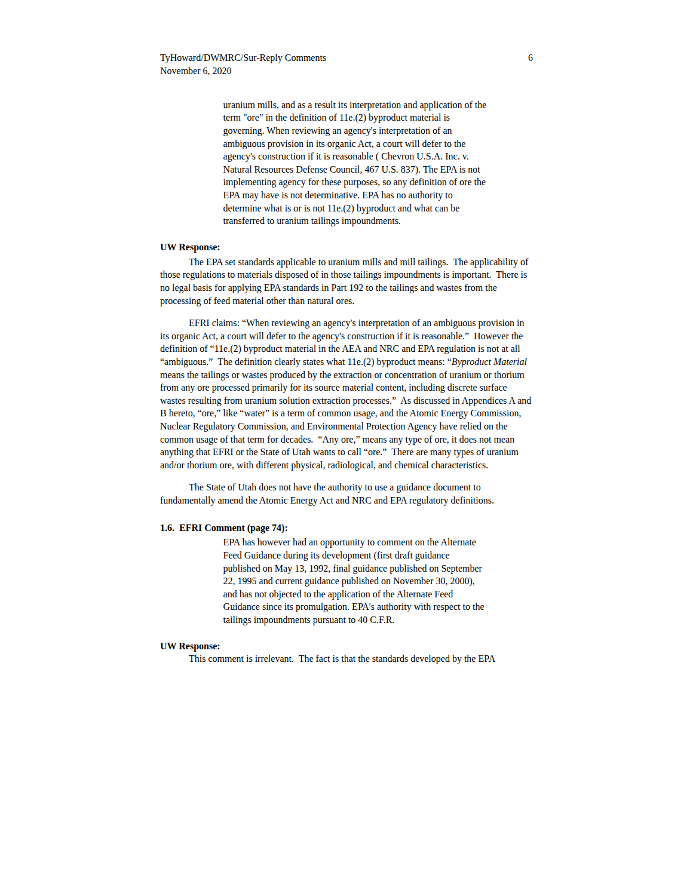TyHoward/DWMRC/Sur-Reply Comments November 6, 2020
6
uranium mills, and as a result its interpretation and application of the term "ore" in the definition of 11e.(2) byproduct material is governing. When reviewing an agency's interpretation of an ambiguous provision in its organic Act, a court will defer to the agency's construction if it is reasonable ( Chevron U.S.A. Inc. v. Natural Resources Defense Council, 467 U.S. 837). The EPA is not implementing agency for these purposes, so any definition of ore the EPA may have is not determinative. EPA has no authority to determine what is or is not 11e.(2) byproduct and what can be transferred to uranium tailings impoundments.
UW Response:
The EPA set standards applicable to uranium mills and mill tailings. The applicability of those regulations to materials disposed of in those tailings impoundments is important. There is no legal basis for applying EPA standards in Part 192 to the tailings and wastes from the processing of feed material other than natural ores.
EFRI claims: “When reviewing an agency's interpretation of an ambiguous provision in its organic Act, a court will defer to the agency's construction if it is reasonable.” However the definition of “11e.(2) byproduct material in the AEA and NRC and EPA regulation is not at all “ambiguous.” The definition clearly states what 11e.(2) byproduct means: “Byproduct Material means the tailings or wastes produced by the extraction or concentration of uranium or thorium from any ore processed primarily for its source material content, including discrete surface wastes resulting from uranium solution extraction processes.” As discussed in Appendices A and B hereto, “ore,” like “water” is a term of common usage, and the Atomic Energy Commission, Nuclear Regulatory Commission, and Environmental Protection Agency have relied on the common usage of that term for decades. “Any ore,” means any type of ore, it does not mean anything that EFRI or the State of Utah wants to call “ore.” There are many types of uranium and/or thorium ore, with different physical, radiological, and chemical characteristics.
The State of Utah does not have the authority to use a guidance document to fundamentally amend the Atomic Energy Act and NRC and EPA regulatory definitions.
1.6. EFRI Comment (page 74):
EPA has however had an opportunity to comment on the Alternate Feed Guidance during its development (first draft guidance published on May 13, 1992, final guidance published on September 22, 1995 and current guidance published on November 30, 2000), and has not objected to the application of the Alternate Feed Guidance since its promulgation. EPA's authority with respect to the tailings impoundments pursuant to 40 C.F.R.
UW Response:
This comment is irrelevant. The fact is that the standards developed by the EPA